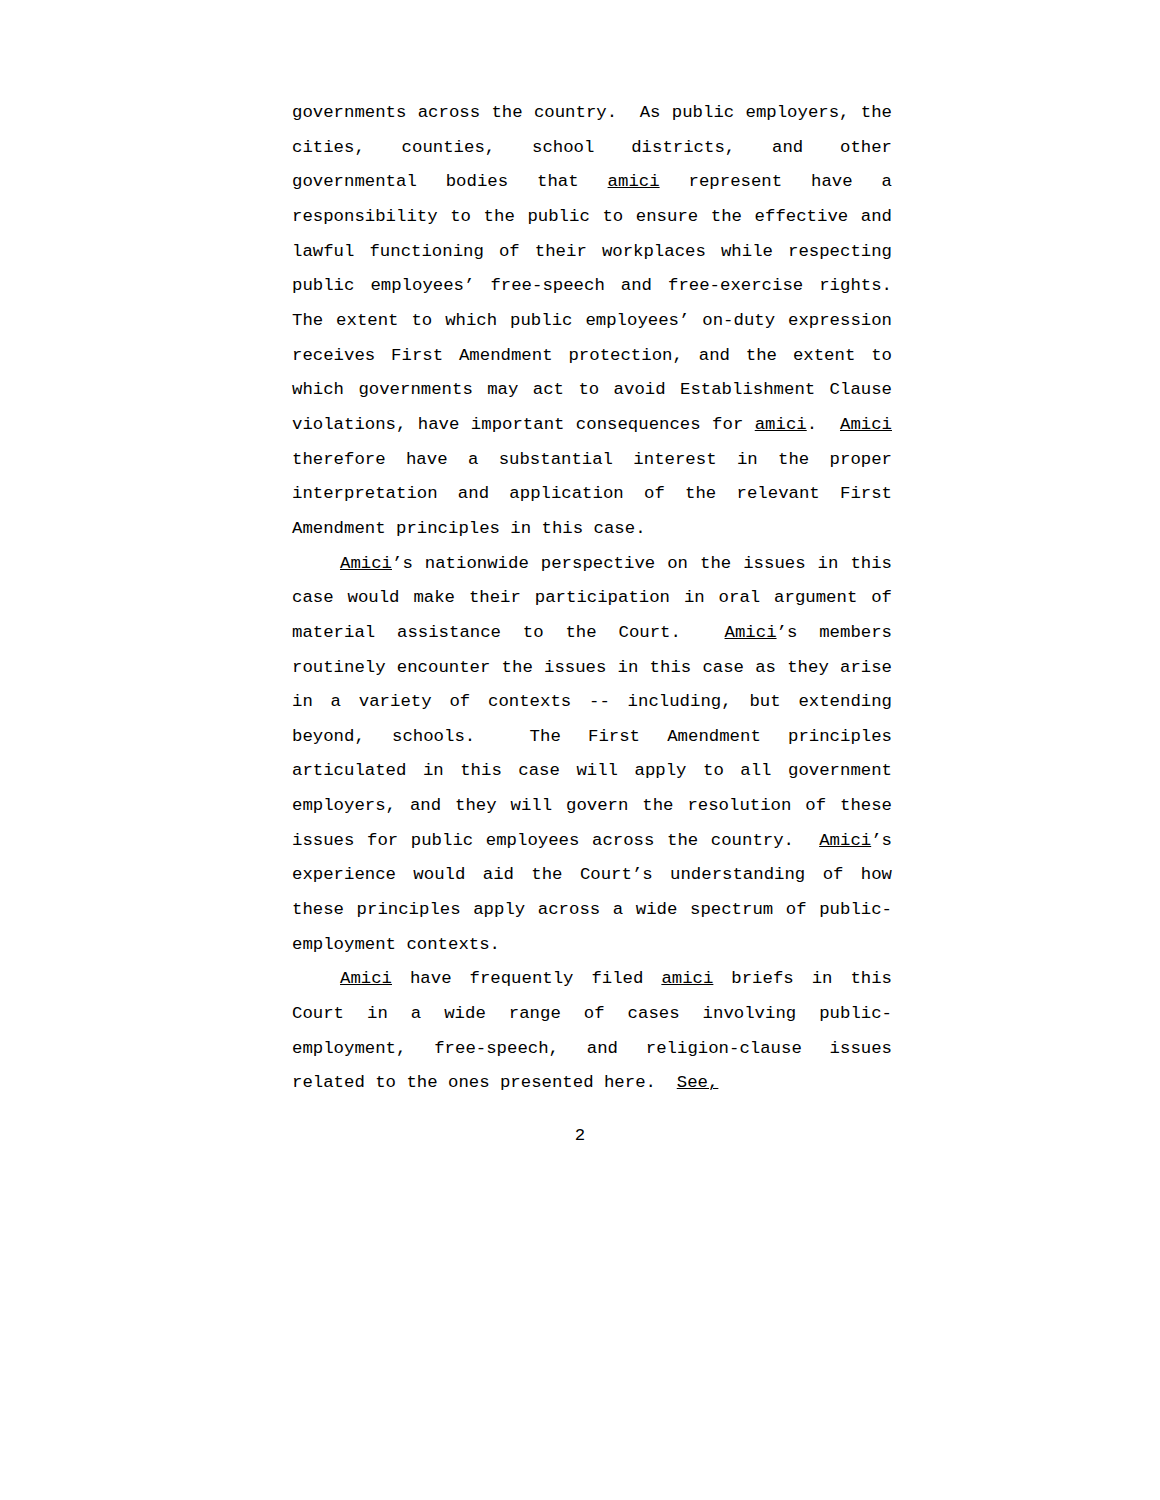governments across the country. As public employers, the cities, counties, school districts, and other governmental bodies that amici represent have a responsibility to the public to ensure the effective and lawful functioning of their workplaces while respecting public employees’ free-speech and free-exercise rights. The extent to which public employees’ on-duty expression receives First Amendment protection, and the extent to which governments may act to avoid Establishment Clause violations, have important consequences for amici. Amici therefore have a substantial interest in the proper interpretation and application of the relevant First Amendment principles in this case.
Amici’s nationwide perspective on the issues in this case would make their participation in oral argument of material assistance to the Court. Amici’s members routinely encounter the issues in this case as they arise in a variety of contexts -- including, but extending beyond, schools. The First Amendment principles articulated in this case will apply to all government employers, and they will govern the resolution of these issues for public employees across the country. Amici’s experience would aid the Court’s understanding of how these principles apply across a wide spectrum of public-employment contexts.
Amici have frequently filed amici briefs in this Court in a wide range of cases involving public-employment, free-speech, and religion-clause issues related to the ones presented here. See,
2